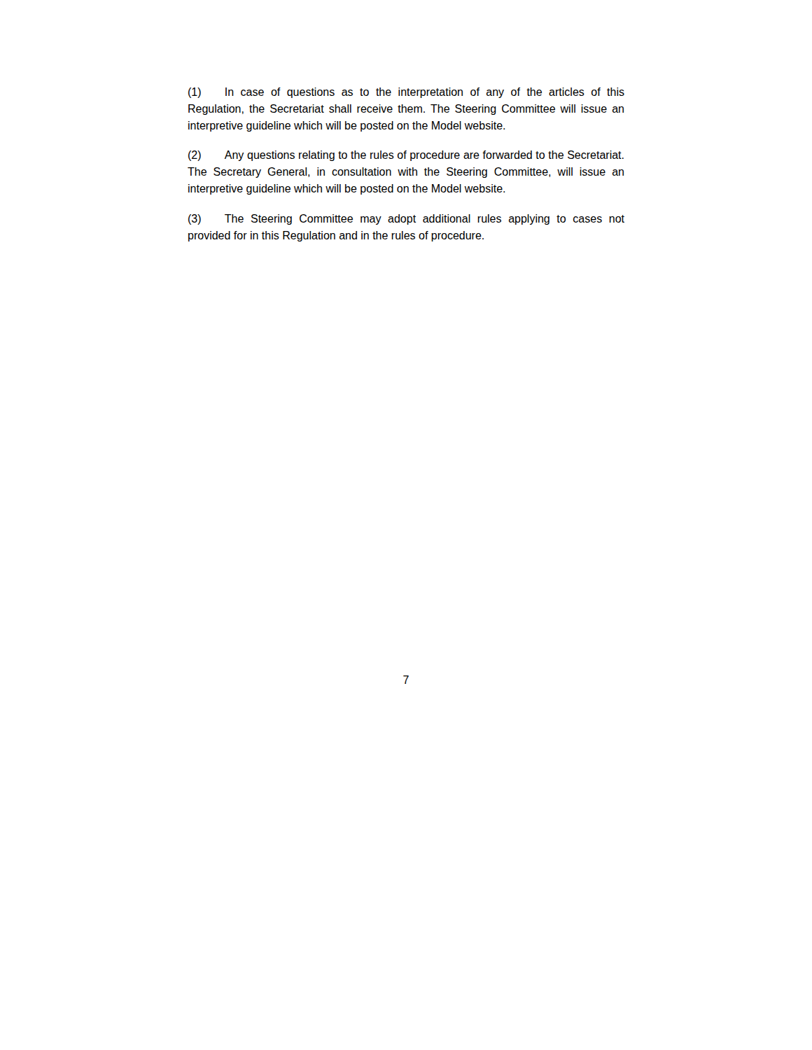(1) In case of questions as to the interpretation of any of the articles of this Regulation, the Secretariat shall receive them. The Steering Committee will issue an interpretive guideline which will be posted on the Model website.
(2) Any questions relating to the rules of procedure are forwarded to the Secretariat. The Secretary General, in consultation with the Steering Committee, will issue an interpretive guideline which will be posted on the Model website.
(3) The Steering Committee may adopt additional rules applying to cases not provided for in this Regulation and in the rules of procedure.
7